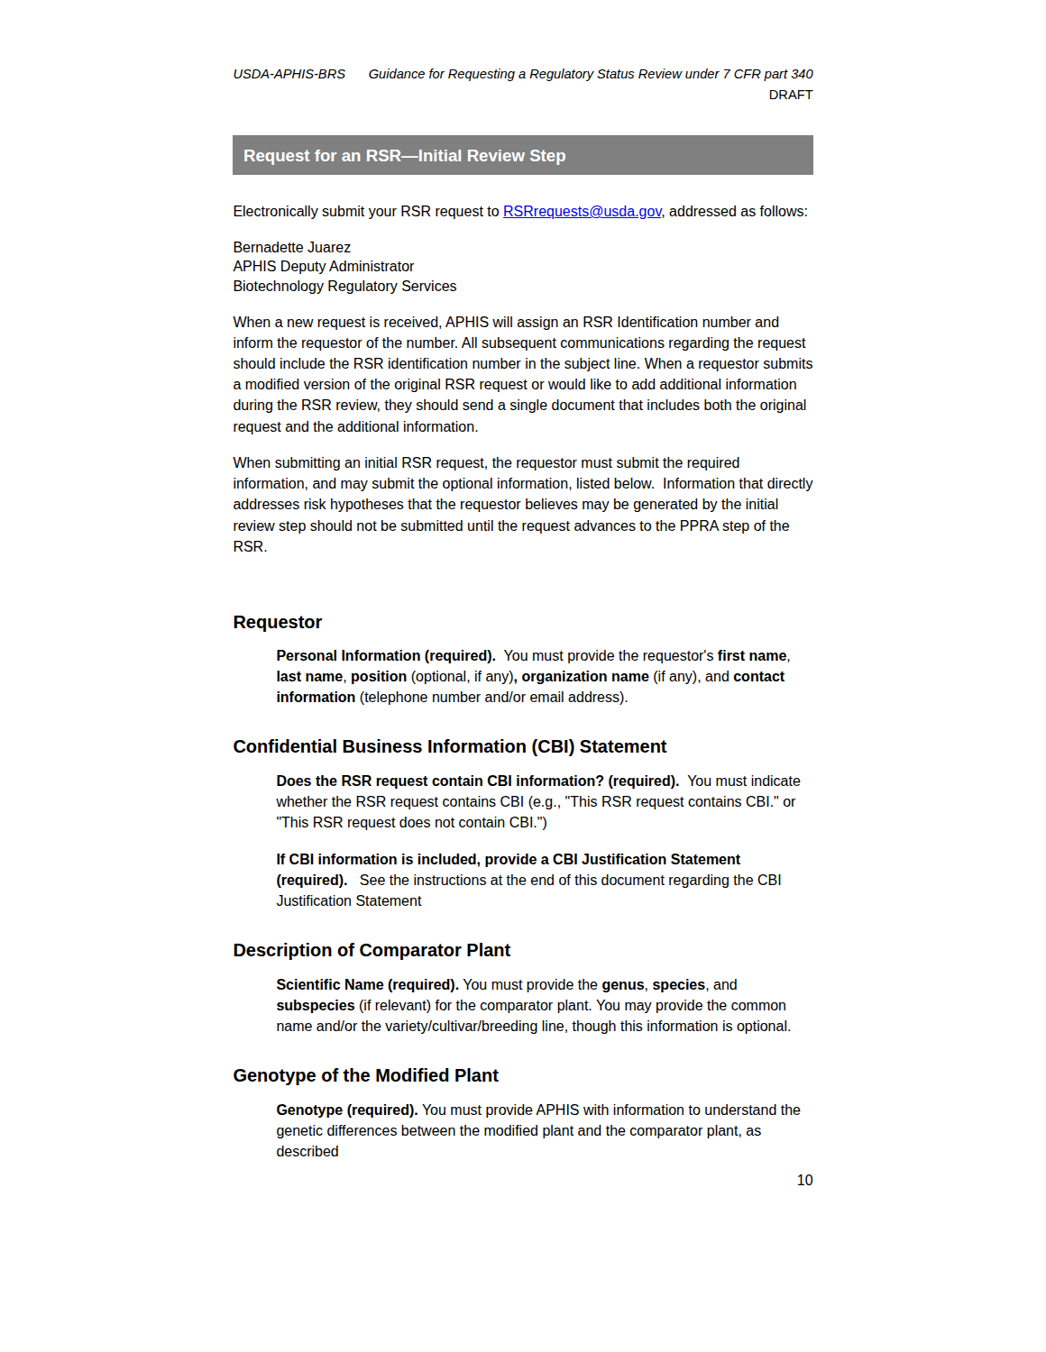USDA-APHIS-BRS Guidance for Requesting a Regulatory Status Review under 7 CFR part 340
DRAFT
Request for an RSR—Initial Review Step
Electronically submit your RSR request to RSRrequests@usda.gov, addressed as follows:
Bernadette Juarez
APHIS Deputy Administrator
Biotechnology Regulatory Services
When a new request is received, APHIS will assign an RSR Identification number and inform the requestor of the number. All subsequent communications regarding the request should include the RSR identification number in the subject line. When a requestor submits a modified version of the original RSR request or would like to add additional information during the RSR review, they should send a single document that includes both the original request and the additional information.
When submitting an initial RSR request, the requestor must submit the required information, and may submit the optional information, listed below. Information that directly addresses risk hypotheses that the requestor believes may be generated by the initial review step should not be submitted until the request advances to the PPRA step of the RSR.
Requestor
Personal Information (required). You must provide the requestor's first name, last name, position (optional, if any), organization name (if any), and contact information (telephone number and/or email address).
Confidential Business Information (CBI) Statement
Does the RSR request contain CBI information? (required). You must indicate whether the RSR request contains CBI (e.g., "This RSR request contains CBI." or "This RSR request does not contain CBI.")
If CBI information is included, provide a CBI Justification Statement (required). See the instructions at the end of this document regarding the CBI Justification Statement
Description of Comparator Plant
Scientific Name (required). You must provide the genus, species, and subspecies (if relevant) for the comparator plant. You may provide the common name and/or the variety/cultivar/breeding line, though this information is optional.
Genotype of the Modified Plant
Genotype (required). You must provide APHIS with information to understand the genetic differences between the modified plant and the comparator plant, as described
10